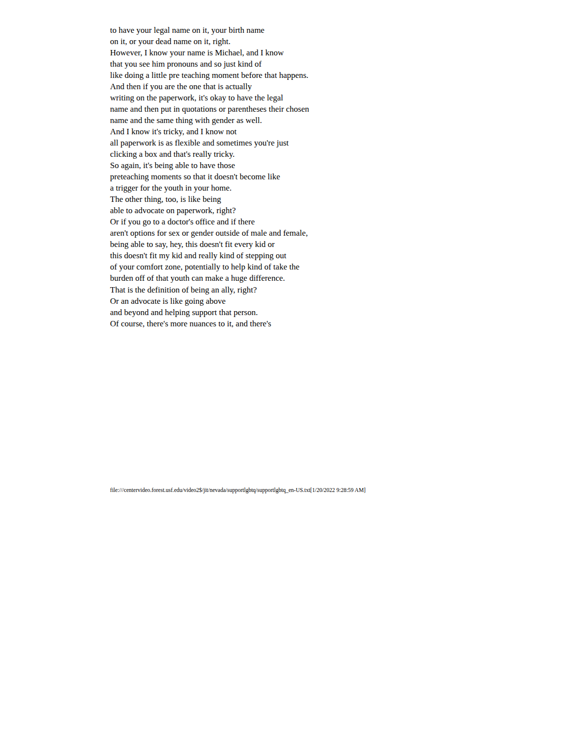to have your legal name on it, your birth name
on it, or your dead name on it, right.
However, I know your name is Michael, and I know
that you see him pronouns and so just kind of
like doing a little pre teaching moment before that happens.
And then if you are the one that is actually
writing on the paperwork, it's okay to have the legal
name and then put in quotations or parentheses their chosen
name and the same thing with gender as well.
And I know it's tricky, and I know not
all paperwork is as flexible and sometimes you're just
clicking a box and that's really tricky.
So again, it's being able to have those
preteaching moments so that it doesn't become like
a trigger for the youth in your home.
The other thing, too, is like being
able to advocate on paperwork, right?
Or if you go to a doctor's office and if there
aren't options for sex or gender outside of male and female,
being able to say, hey, this doesn't fit every kid or
this doesn't fit my kid and really kind of stepping out
of your comfort zone, potentially to help kind of take the
burden off of that youth can make a huge difference.
That is the definition of being an ally, right?
Or an advocate is like going above
and beyond and helping support that person.
Of course, there's more nuances to it, and there's
file:///centervideo.forest.usf.edu/video2$/jit/nevada/supportlgbtq/supportlgbtq_en-US.txt[1/20/2022 9:28:59 AM]